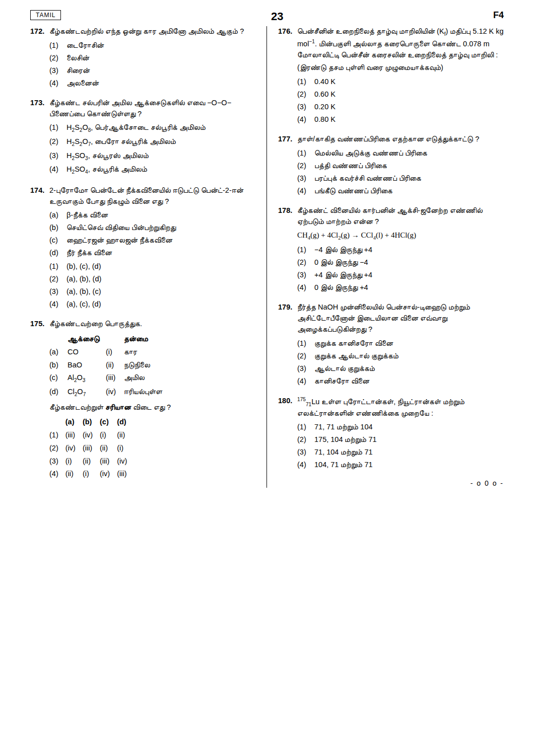TAMIL
23
F4
172.
கீழ்கண்டவற்றில் எந்த ஒன்று கார அமினோ அமிலம் ஆகும் ?
(1) டைரோசின்
(2) லைசின்
(3) சிரைன்
(4) அலனைன்
173.
கீழ்கண்ட சல்பரின் அமில ஆக்சைடுகளில் எவை −O−O− பிணைப்பை கொண்டுள்ளது ?
(1) H2S2O8, பெர்ஆக்சோடை சல்பூரிக் அமிலம்
(2) H2S2O7, பைரோ சல்பூரிக் அமிலம்
(3) H2SO3, சல்பூரஸ் அமிலம்
(4) H2SO4, சல்பூரிக் அமிலம்
174.
2-புரோமோ பென்டேன் நீக்கவினையில் ஈடுபட்டு பென்ட்-2-ஈன் உருவாகும் போது நிகழும் வினை எது ?
(a) β-நீக்க வினை
(b) செயிட்செவ் விதியை பின்பற்றுகிறது
(c) ஹைட்ரஜன் ஹாலஜன் நீக்கவினை
(d) நீர் நீக்க வினை
(1)(b), (c), (d)
(2)(a), (b), (d)
(3)(a), (b), (c)
(4)(a), (c), (d)
175.
கீழ்கண்டவற்றை பொருத்துக.
| | ஆக்சைடு | | தன்மை |
| (a) | CO | (i) | கார |
| (b) | BaO | (ii) | நடுநிலை |
| (c) | Al 2 O 3 | (iii) | அமில |
| (d) | Cl 2 O 7 | (iv) | ஈரியல்புள்ள |
கீழ்கண்டவற்றுள் சரியான விடை எது ?
| | (a) | (b) | (c) | (d) |
| --- | --- | --- | --- | --- |
| (1) | (iii) | (iv) | (i) | (ii) |
| (2) | (iv) | (iii) | (ii) | (i) |
| (3) | (i) | (ii) | (iii) | (iv) |
| (4) | (ii) | (i) | (iv) | (iii) |
176.
பென்சீனின் உறைநிலைத் தாழ்வு மாறிலியின் (Kf) மதிப்பு 5.12 K kg mol−1. மின்பகுளி அல்லாத கரைபொருளை கொண்ட 0.078 m மோலாலிட்டி பென்சீன் கரைசலின் உறைநிலைத் தாழ்வு மாறிலி :
(இரண்டு தசம புள்ளி வரை முழுமையாக்கவும்)
(1) 0.40 K
(2) 0.60 K
(3) 0.20 K
(4) 0.80 K
177.
தாள்/காகித வண்ணப்பிரிகை எதற்கான எடுத்துக்காட்டு ?
(1) மெல்லிய அடுக்கு வண்ணப் பிரிகை
(2) பத்தி வண்ணப் பிரிகை
(3) பரப்புக் கவர்ச்சி வண்ணப் பிரிகை
(4) பங்கீடு வண்ணப் பிரிகை
178.
கீழ்கண்ட் வினையில் கார்பனின் ஆக்சி-ஜனேற்ற எண்ணில் ஏற்படும் மாற்றம் என்ன ?
CH4(g) + 4Cl2(g) → CCl4(l) + 4HCl(g)
(1)−4 இல் இருந்து +4
(2) 0 இல் இருந்து −4
(3)+4 இல் இருந்து +4
(4) 0 இல் இருந்து +4
179.
நீர்த்த NaOH முன்னிலையில் பென்சால்-டிஹைடு மற்றும் அசிட்டோபீனோன் இடையிலான வினை எவ்வாறு அழைக்கப்படுகின்றது ?
(1) குறுக்க கானிசரோ வினை
(2) குறுக்க ஆல்டால் குறுக்கம்
(3) ஆல்டால் குறுக்கம்
(4) கானிசரோ வினை
180.
17571Lu உள்ள புரோட்டான்கள், நியூட்ரான்கள் மற்றும் எலக்ட்ரான்களின் எண்ணிக்கை முறையே :
(1) 71, 71 மற்றும் 104
(2) 175, 104 மற்றும் 71
(3) 71, 104 மற்றும் 71
(4) 104, 71 மற்றும் 71
- o 0 o -